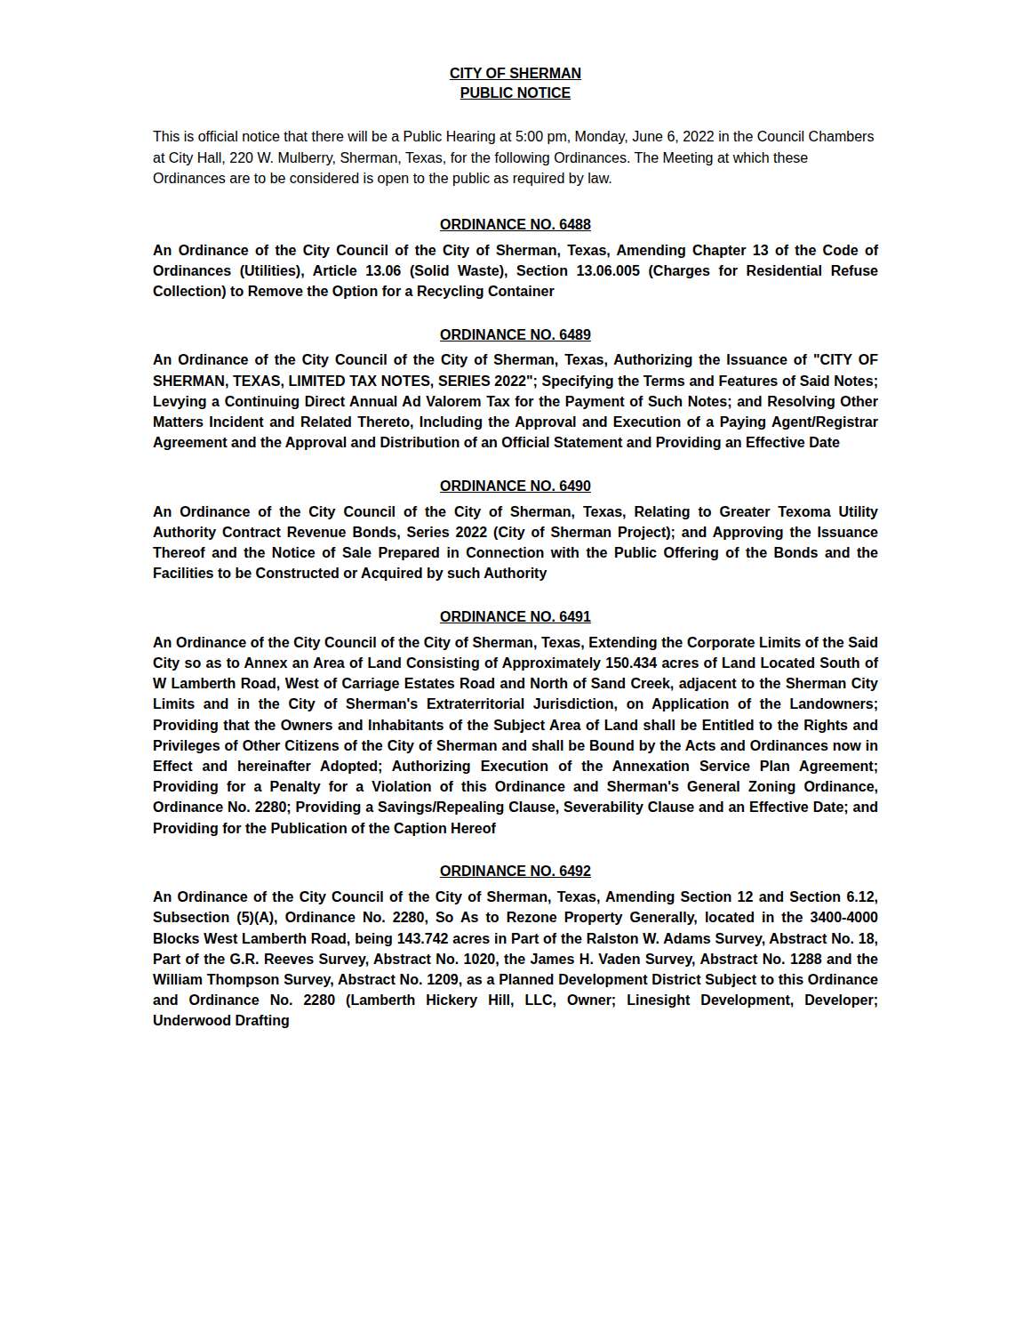CITY OF SHERMAN
PUBLIC NOTICE
This is official notice that there will be a Public Hearing at 5:00 pm, Monday, June 6, 2022 in the Council Chambers at City Hall, 220 W. Mulberry, Sherman, Texas, for the following Ordinances. The Meeting at which these Ordinances are to be considered is open to the public as required by law.
ORDINANCE NO. 6488
An Ordinance of the City Council of the City of Sherman, Texas, Amending Chapter 13 of the Code of Ordinances (Utilities), Article 13.06 (Solid Waste), Section 13.06.005 (Charges for Residential Refuse Collection) to Remove the Option for a Recycling Container
ORDINANCE NO. 6489
An Ordinance of the City Council of the City of Sherman, Texas, Authorizing the Issuance of "CITY OF SHERMAN, TEXAS, LIMITED TAX NOTES, SERIES 2022"; Specifying the Terms and Features of Said Notes; Levying a Continuing Direct Annual Ad Valorem Tax for the Payment of Such Notes; and Resolving Other Matters Incident and Related Thereto, Including the Approval and Execution of a Paying Agent/Registrar Agreement and the Approval and Distribution of an Official Statement and Providing an Effective Date
ORDINANCE NO. 6490
An Ordinance of the City Council of the City of Sherman, Texas, Relating to Greater Texoma Utility Authority Contract Revenue Bonds, Series 2022 (City of Sherman Project); and Approving the Issuance Thereof and the Notice of Sale Prepared in Connection with the Public Offering of the Bonds and the Facilities to be Constructed or Acquired by such Authority
ORDINANCE NO. 6491
An Ordinance of the City Council of the City of Sherman, Texas, Extending the Corporate Limits of the Said City so as to Annex an Area of Land Consisting of Approximately 150.434 acres of Land Located South of W Lamberth Road, West of Carriage Estates Road and North of Sand Creek, adjacent to the Sherman City Limits and in the City of Sherman's Extraterritorial Jurisdiction, on Application of the Landowners; Providing that the Owners and Inhabitants of the Subject Area of Land shall be Entitled to the Rights and Privileges of Other Citizens of the City of Sherman and shall be Bound by the Acts and Ordinances now in Effect and hereinafter Adopted; Authorizing Execution of the Annexation Service Plan Agreement; Providing for a Penalty for a Violation of this Ordinance and Sherman's General Zoning Ordinance, Ordinance No. 2280; Providing a Savings/Repealing Clause, Severability Clause and an Effective Date; and Providing for the Publication of the Caption Hereof
ORDINANCE NO. 6492
An Ordinance of the City Council of the City of Sherman, Texas, Amending Section 12 and Section 6.12, Subsection (5)(A), Ordinance No. 2280, So As to Rezone Property Generally, located in the 3400-4000 Blocks West Lamberth Road, being 143.742 acres in Part of the Ralston W. Adams Survey, Abstract No. 18, Part of the G.R. Reeves Survey, Abstract No. 1020, the James H. Vaden Survey, Abstract No. 1288 and the William Thompson Survey, Abstract No. 1209, as a Planned Development District Subject to this Ordinance and Ordinance No. 2280 (Lamberth Hickery Hill, LLC, Owner; Linesight Development, Developer; Underwood Drafting